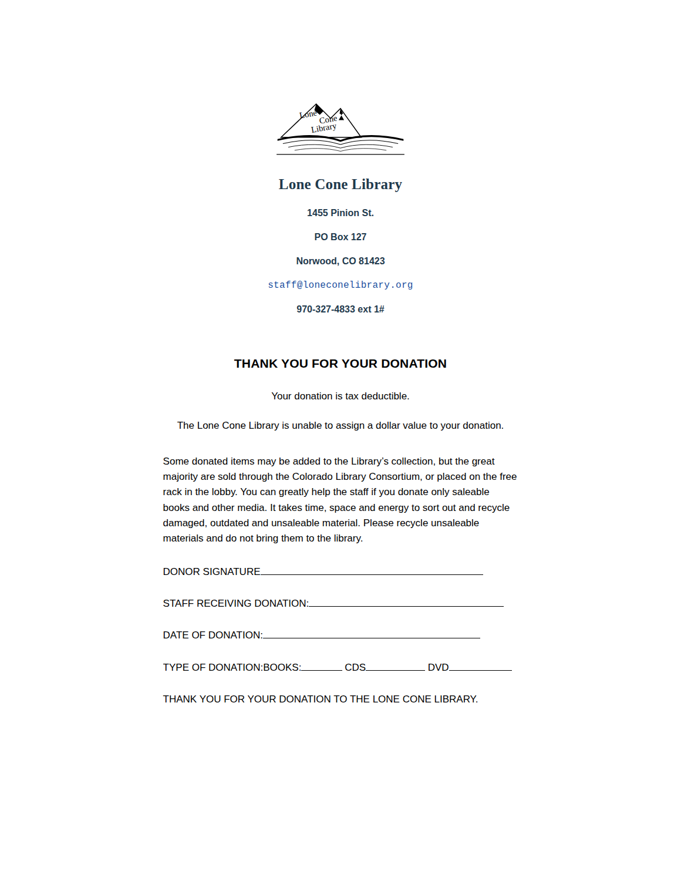Lone Cone Library
Lone Cone Library
1455 Pinion St.
PO Box 127
Norwood, CO 81423
staff@loneconelibrary.org
970-327-4833 ext 1#
THANK YOU FOR YOUR DONATION
Your donation is tax deductible.
The Lone Cone Library is unable to assign a dollar value to your donation.
Some donated items may be added to the Library’s collection, but the great majority are sold through the Colorado Library Consortium, or placed on the free rack in the lobby. You can greatly help the staff if you donate only saleable books and other media. It takes time, space and energy to sort out and recycle damaged, outdated and unsaleable material. Please recycle unsaleable materials and do not bring them to the library.
DONOR SIGNATURE
STAFF RECEIVING DONATION:
DATE OF DONATION:
TYPE OF DONATION:BOOKS: CDS DVD
THANK YOU FOR YOUR DONATION TO THE LONE CONE LIBRARY.